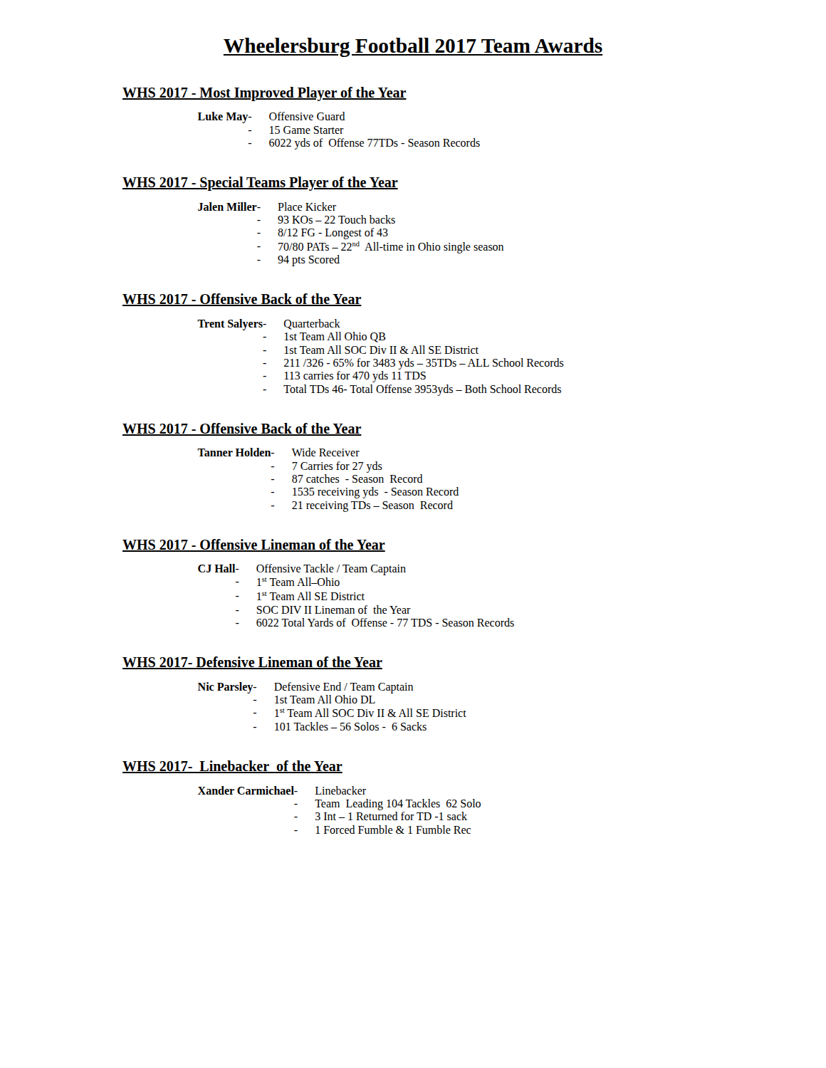Wheelersburg Football 2017 Team Awards
WHS 2017 - Most Improved Player of the Year
| Luke May | - | Offensive Guard |
| | - | 15 Game Starter |
| | - | 6022 yds of Offense 77TDs - Season Records |
WHS 2017 - Special Teams Player of the Year
| Jalen Miller | - | Place Kicker |
| | - | 93 KOs – 22 Touch backs |
| | - | 8/12 FG - Longest of 43 |
| | - | 70/80 PATs – 22 nd All-time in Ohio single season |
| | - | 94 pts Scored |
WHS 2017 - Offensive Back of the Year
| Trent Salyers | - | Quarterback |
| | - | 1st Team All Ohio QB |
| | - | 1st Team All SOC Div II & All SE District |
| | - | 211 /326 - 65% for 3483 yds – 35TDs – ALL School Records |
| | - | 113 carries for 470 yds 11 TDS |
| | - | Total TDs 46- Total Offense 3953yds – Both School Records |
WHS 2017 - Offensive Back of the Year
| Tanner Holden | - | Wide Receiver |
| | - | 7 Carries for 27 yds |
| | - | 87 catches - Season Record |
| | - | 1535 receiving yds - Season Record |
| | - | 21 receiving TDs – Season Record |
WHS 2017 - Offensive Lineman of the Year
| CJ Hall | - | Offensive Tackle / Team Captain |
| | - | 1 st Team All–Ohio |
| | - | 1 st Team All SE District |
| | - | SOC DIV II Lineman of the Year |
| | - | 6022 Total Yards of Offense - 77 TDS - Season Records |
WHS 2017- Defensive Lineman of the Year
| Nic Parsley | - | Defensive End / Team Captain |
| | - | 1st Team All Ohio DL |
| | - | 1 st Team All SOC Div II & All SE District |
| | - | 101 Tackles – 56 Solos - 6 Sacks |
WHS 2017- Linebacker of the Year
| Xander Carmichael | - | Linebacker |
| | - | Team Leading 104 Tackles 62 Solo |
| | - | 3 Int – 1 Returned for TD -1 sack |
| | - | 1 Forced Fumble & 1 Fumble Rec |